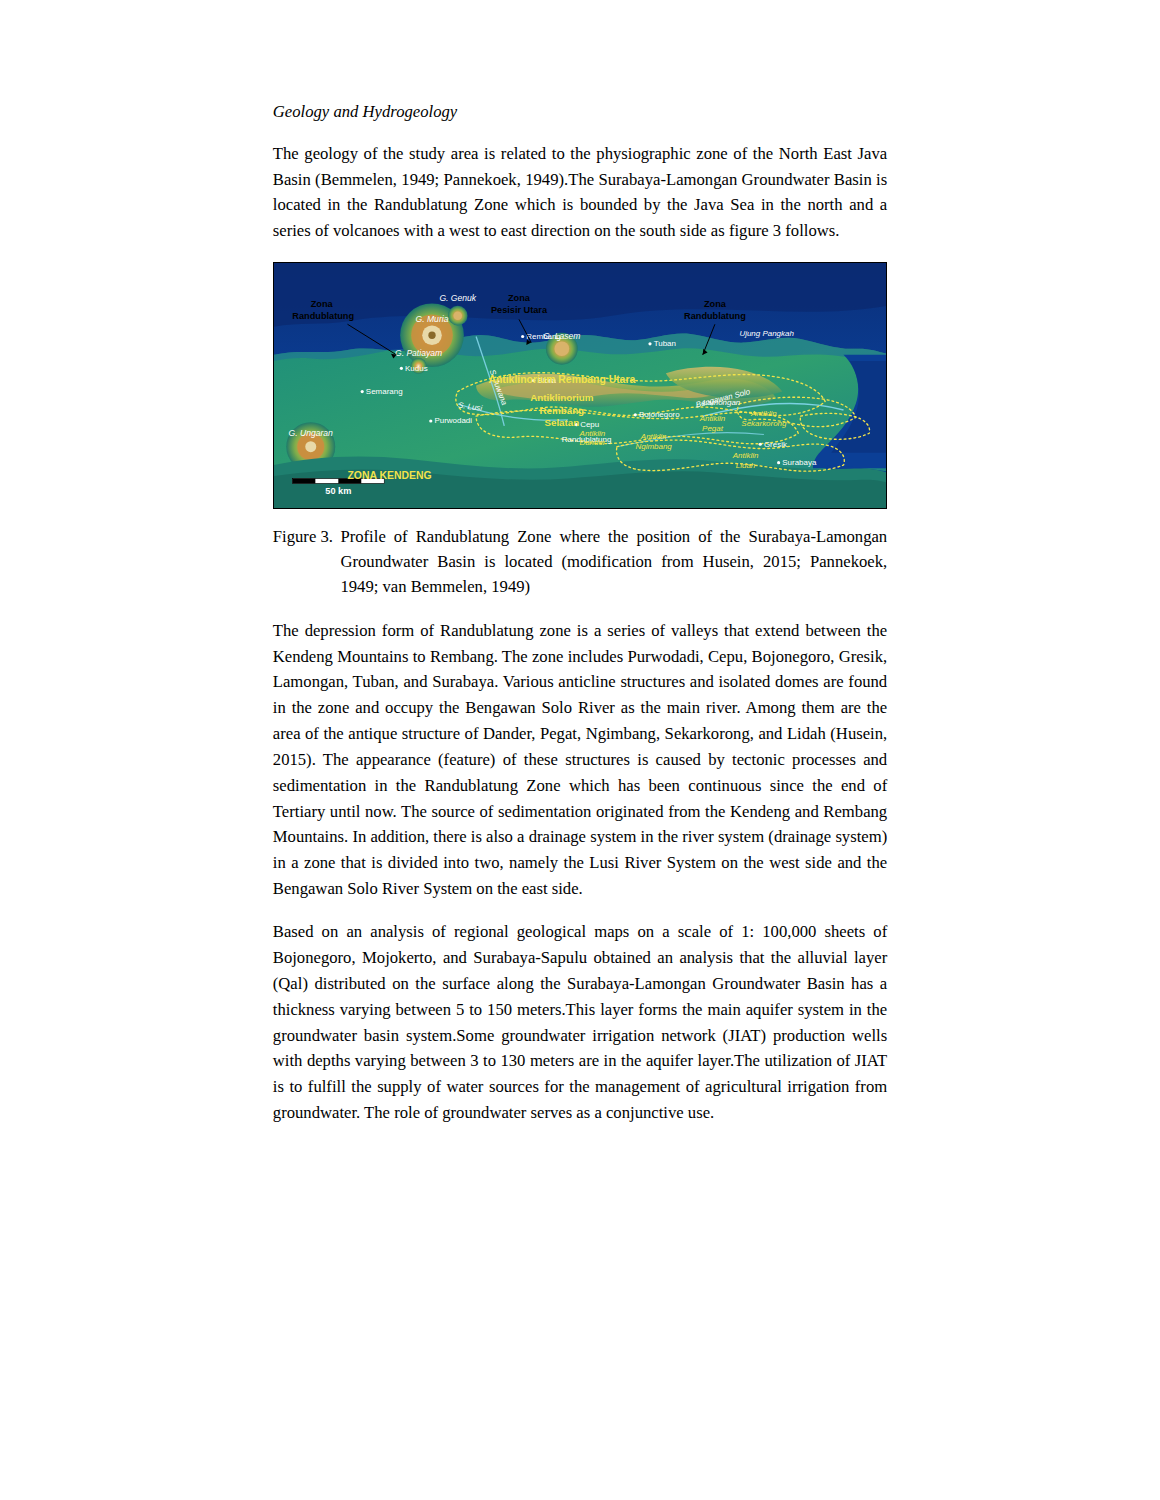Geology and Hydrogeology
The geology of the study area is related to the physiographic zone of the North East Java Basin (Bemmelen, 1949; Pannekoek, 1949).The Surabaya-Lamongan Groundwater Basin is located in the Randublatung Zone which is bounded by the Java Sea in the north and a series of volcanoes with a west to east direction on the south side as figure 3 follows.
50 km G. Genuk G. Muria G. Patiayam G. Lasem G. Ungaran Kudus Semarang Purwodadi Blora Rembang Tuban Bojonegoro Cepu Randublatung Lamongan Gresik Surabaya Ujung Pangkah S. Juwana S. Lusi Bengawan Solo Antiklinorium Rembang Utara Antiklinorium Rembang Selatan ZONA KENDENG Antiklin Dander Antiklin Ngimbang Antiklin Pegat Antiklin Sekarkorong Antiklin Lidah Zona Randublatung Zona Pesisir Utara Zona Randublatung
Figure 3.
Profile of Randublatung Zone where the position of the Surabaya-Lamongan Groundwater Basin is located (modification from Husein, 2015; Pannekoek, 1949; van Bemmelen, 1949)
The depression form of Randublatung zone is a series of valleys that extend between the Kendeng Mountains to Rembang. The zone includes Purwodadi, Cepu, Bojonegoro, Gresik, Lamongan, Tuban, and Surabaya. Various anticline structures and isolated domes are found in the zone and occupy the Bengawan Solo River as the main river. Among them are the area of the antique structure of Dander, Pegat, Ngimbang, Sekarkorong, and Lidah (Husein, 2015). The appearance (feature) of these structures is caused by tectonic processes and sedimentation in the Randublatung Zone which has been continuous since the end of Tertiary until now. The source of sedimentation originated from the Kendeng and Rembang Mountains. In addition, there is also a drainage system in the river system (drainage system) in a zone that is divided into two, namely the Lusi River System on the west side and the Bengawan Solo River System on the east side.
Based on an analysis of regional geological maps on a scale of 1: 100,000 sheets of Bojonegoro, Mojokerto, and Surabaya-Sapulu obtained an analysis that the alluvial layer (Qal) distributed on the surface along the Surabaya-Lamongan Groundwater Basin has a thickness varying between 5 to 150 meters.This layer forms the main aquifer system in the groundwater basin system.Some groundwater irrigation network (JIAT) production wells with depths varying between 3 to 130 meters are in the aquifer layer.The utilization of JIAT is to fulfill the supply of water sources for the management of agricultural irrigation from groundwater. The role of groundwater serves as a conjunctive use.